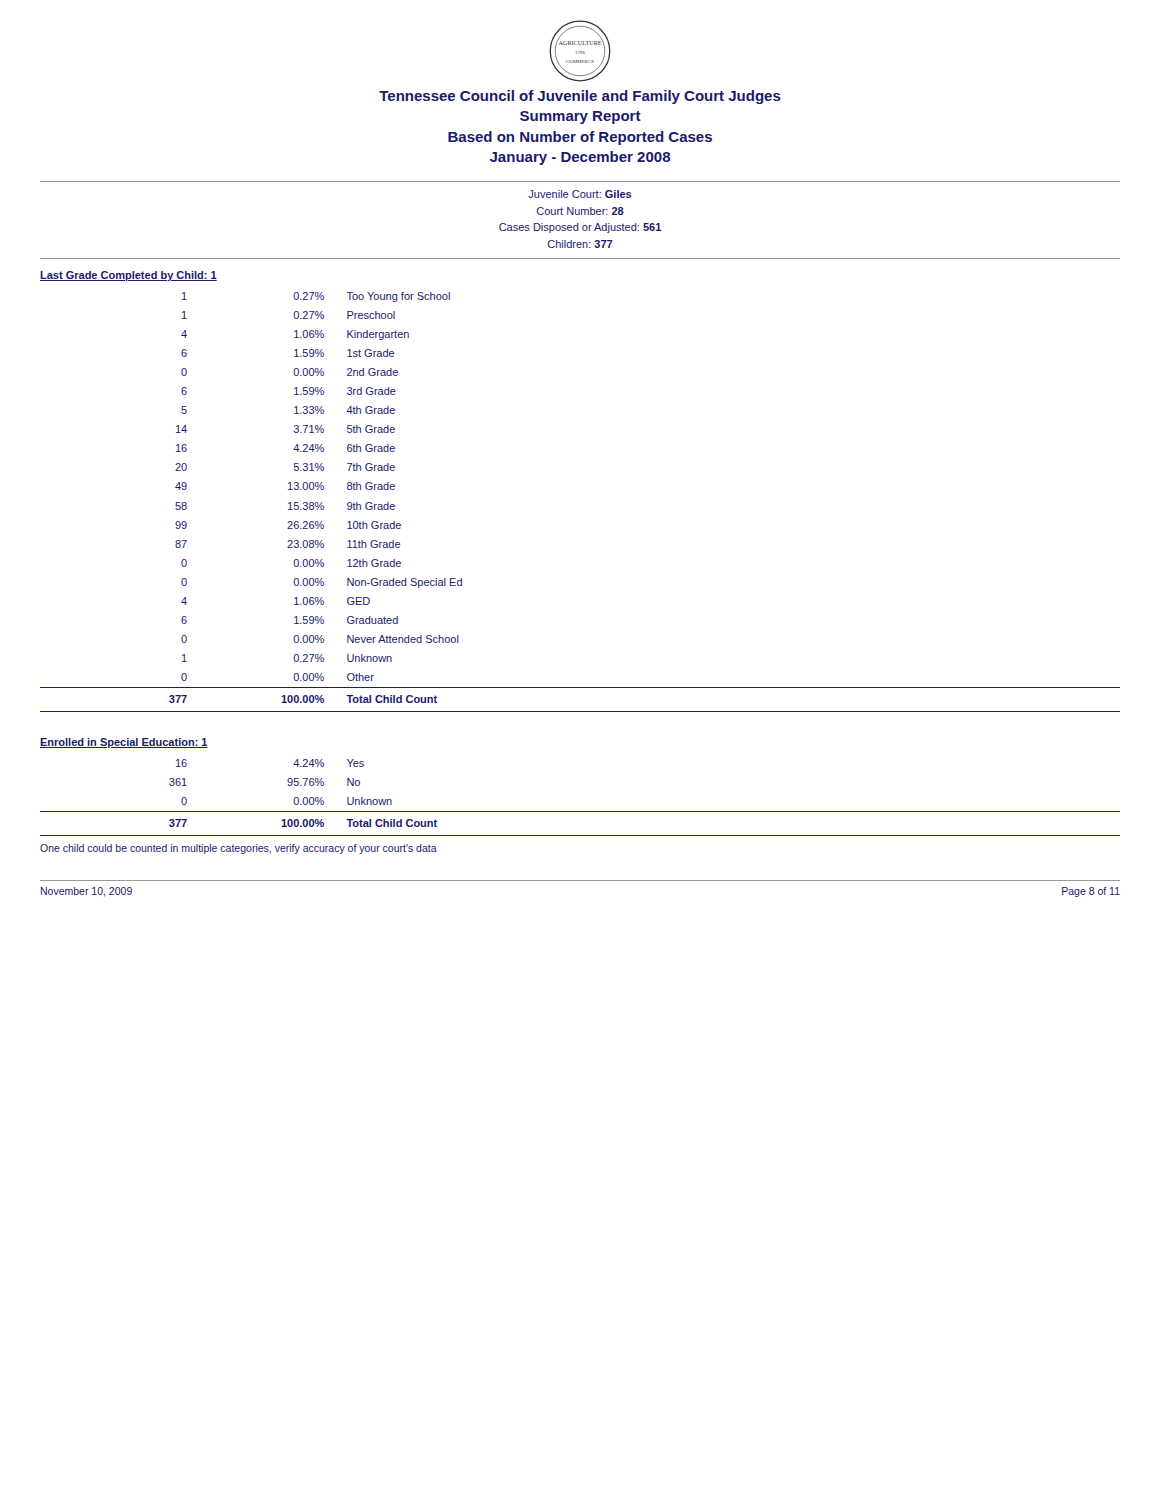Tennessee Council of Juvenile and Family Court Judges
Summary Report
Based on Number of Reported Cases
January - December 2008
Juvenile Court: Giles
Court Number: 28
Cases Disposed or Adjusted: 561
Children: 377
Last Grade Completed by Child: 1
| 1 | 0.27% | Too Young for School |
| 1 | 0.27% | Preschool |
| 4 | 1.06% | Kindergarten |
| 6 | 1.59% | 1st Grade |
| 0 | 0.00% | 2nd Grade |
| 6 | 1.59% | 3rd Grade |
| 5 | 1.33% | 4th Grade |
| 14 | 3.71% | 5th Grade |
| 16 | 4.24% | 6th Grade |
| 20 | 5.31% | 7th Grade |
| 49 | 13.00% | 8th Grade |
| 58 | 15.38% | 9th Grade |
| 99 | 26.26% | 10th Grade |
| 87 | 23.08% | 11th Grade |
| 0 | 0.00% | 12th Grade |
| 0 | 0.00% | Non-Graded Special Ed |
| 4 | 1.06% | GED |
| 6 | 1.59% | Graduated |
| 0 | 0.00% | Never Attended School |
| 1 | 0.27% | Unknown |
| 0 | 0.00% | Other |
| 377 | 100.00% | Total Child Count |
Enrolled in Special Education: 1
| 16 | 4.24% | Yes |
| 361 | 95.76% | No |
| 0 | 0.00% | Unknown |
| 377 | 100.00% | Total Child Count |
One child could be counted in multiple categories, verify accuracy of your court's data
November 10, 2009 Page 8 of 11